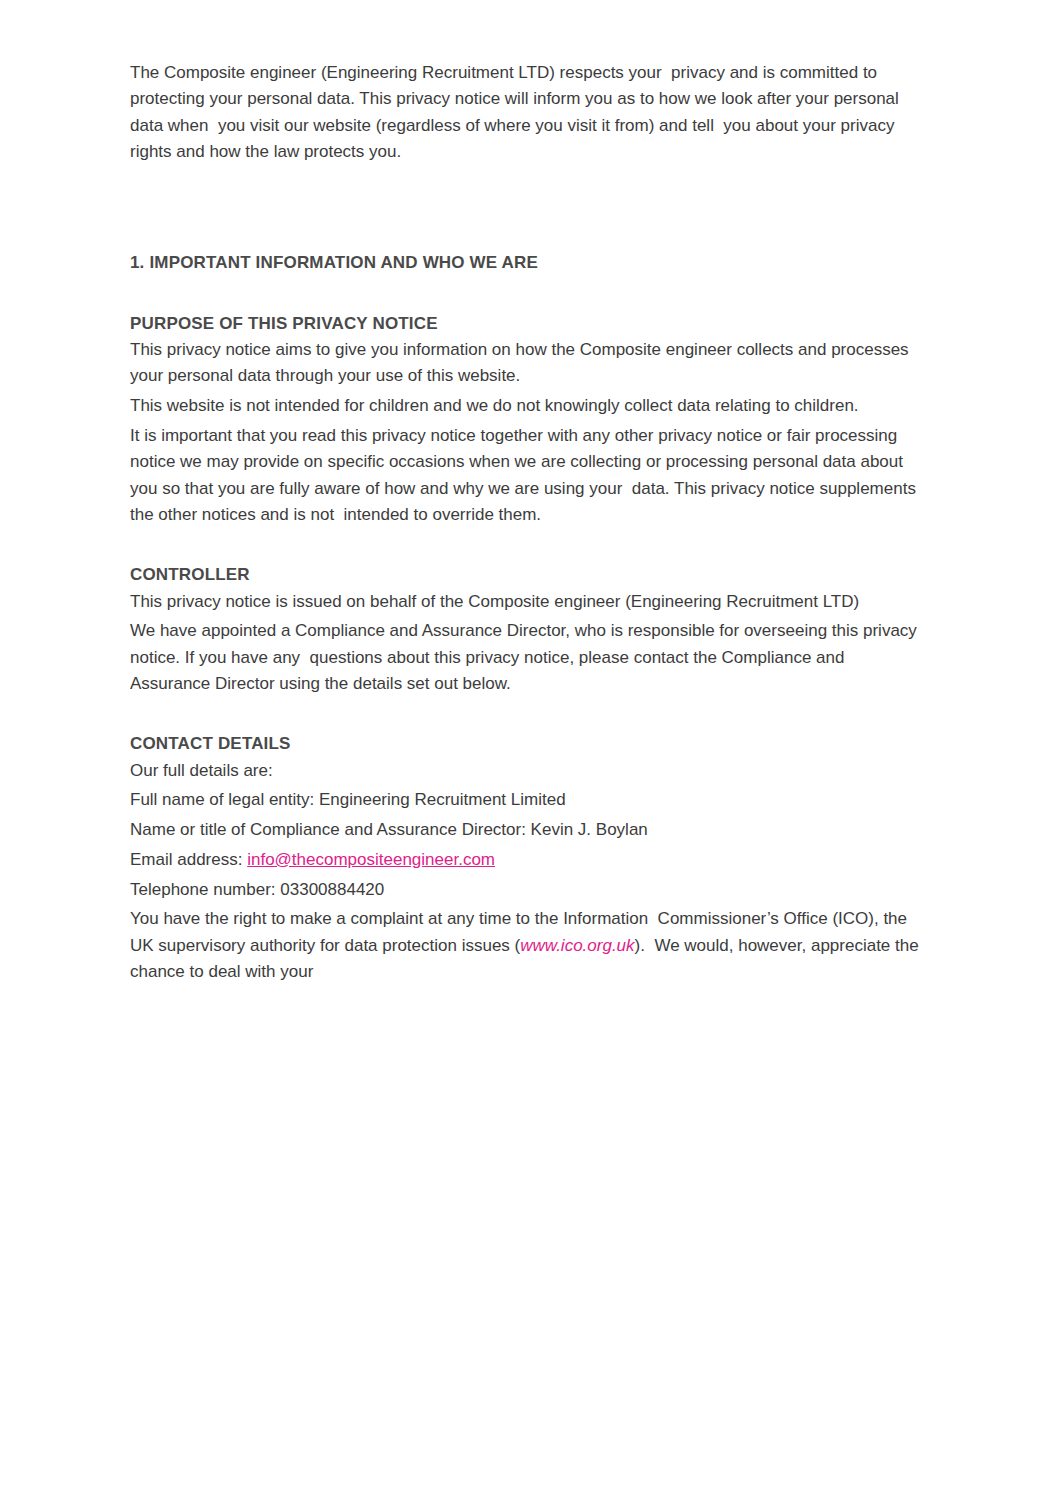The Composite engineer (Engineering Recruitment LTD) respects your privacy and is committed to protecting your personal data. This privacy notice will inform you as to how we look after your personal data when you visit our website (regardless of where you visit it from) and tell you about your privacy rights and how the law protects you.
1. IMPORTANT INFORMATION AND WHO WE ARE
PURPOSE OF THIS PRIVACY NOTICE
This privacy notice aims to give you information on how the Composite engineer collects and processes your personal data through your use of this website.
This website is not intended for children and we do not knowingly collect data relating to children.
It is important that you read this privacy notice together with any other privacy notice or fair processing notice we may provide on specific occasions when we are collecting or processing personal data about you so that you are fully aware of how and why we are using your data. This privacy notice supplements the other notices and is not intended to override them.
CONTROLLER
This privacy notice is issued on behalf of the Composite engineer (Engineering Recruitment LTD)
We have appointed a Compliance and Assurance Director, who is responsible for overseeing this privacy notice. If you have any questions about this privacy notice, please contact the Compliance and Assurance Director using the details set out below.
CONTACT DETAILS
Our full details are:
Full name of legal entity: Engineering Recruitment Limited
Name or title of Compliance and Assurance Director: Kevin J. Boylan
Email address: info@thecompositeengineer.com
Telephone number: 03300884420
You have the right to make a complaint at any time to the Information Commissioner’s Office (ICO), the UK supervisory authority for data protection issues (www.ico.org.uk). We would, however, appreciate the chance to deal with your